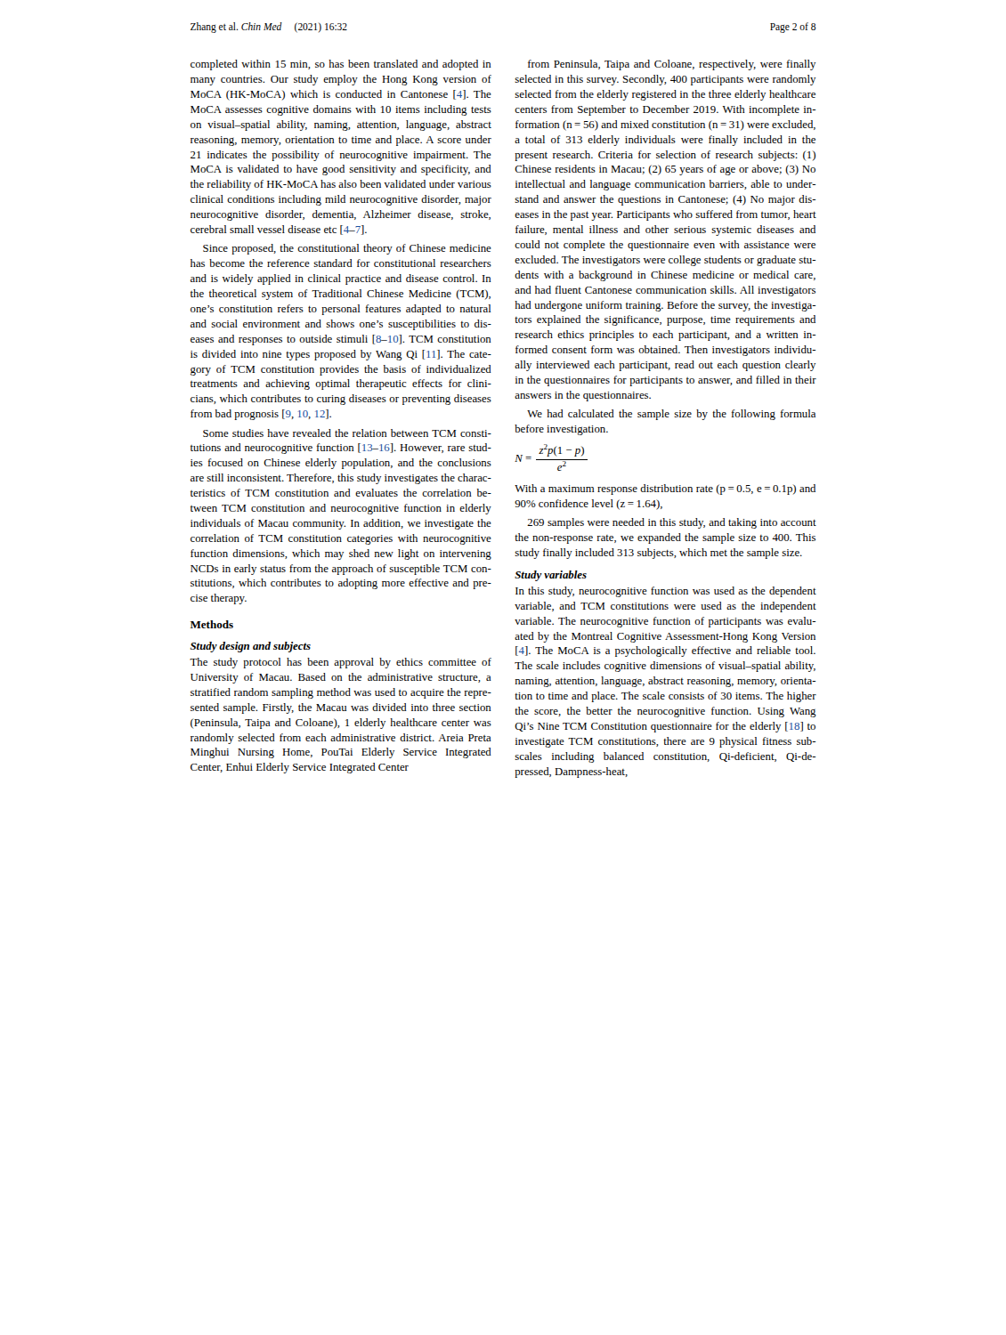Zhang et al. Chin Med (2021) 16:32
Page 2 of 8
completed within 15 min, so has been translated and adopted in many countries. Our study employ the Hong Kong version of MoCA (HK-MoCA) which is conducted in Cantonese [4]. The MoCA assesses cognitive domains with 10 items including tests on visual–spatial ability, naming, attention, language, abstract reasoning, memory, orientation to time and place. A score under 21 indicates the possibility of neurocognitive impairment. The MoCA is validated to have good sensitivity and specificity, and the reliability of HK-MoCA has also been validated under various clinical conditions including mild neurocognitive disorder, major neurocognitive disorder, dementia, Alzheimer disease, stroke, cerebral small vessel disease etc [4–7].
Since proposed, the constitutional theory of Chinese medicine has become the reference standard for constitutional researchers and is widely applied in clinical practice and disease control. In the theoretical system of Traditional Chinese Medicine (TCM), one’s constitution refers to personal features adapted to natural and social environment and shows one’s susceptibilities to diseases and responses to outside stimuli [8–10]. TCM constitution is divided into nine types proposed by Wang Qi [11]. The category of TCM constitution provides the basis of individualized treatments and achieving optimal therapeutic effects for clinicians, which contributes to curing diseases or preventing diseases from bad prognosis [9, 10, 12].
Some studies have revealed the relation between TCM constitutions and neurocognitive function [13–16]. However, rare studies focused on Chinese elderly population, and the conclusions are still inconsistent. Therefore, this study investigates the characteristics of TCM constitution and evaluates the correlation between TCM constitution and neurocognitive function in elderly individuals of Macau community. In addition, we investigate the correlation of TCM constitution categories with neurocognitive function dimensions, which may shed new light on intervening NCDs in early status from the approach of susceptible TCM constitutions, which contributes to adopting more effective and precise therapy.
Methods
Study design and subjects
The study protocol has been approval by ethics committee of University of Macau. Based on the administrative structure, a stratified random sampling method was used to acquire the represented sample. Firstly, the Macau was divided into three section (Peninsula, Taipa and Coloane), 1 elderly healthcare center was randomly selected from each administrative district. Areia Preta Minghui Nursing Home, PouTai Elderly Service Integrated Center, Enhui Elderly Service Integrated Center
from Peninsula, Taipa and Coloane, respectively, were finally selected in this survey. Secondly, 400 participants were randomly selected from the elderly registered in the three elderly healthcare centers from September to December 2019. With incomplete information (n = 56) and mixed constitution (n = 31) were excluded, a total of 313 elderly individuals were finally included in the present research. Criteria for selection of research subjects: (1) Chinese residents in Macau; (2) 65 years of age or above; (3) No intellectual and language communication barriers, able to understand and answer the questions in Cantonese; (4) No major diseases in the past year. Participants who suffered from tumor, heart failure, mental illness and other serious systemic diseases and could not complete the questionnaire even with assistance were excluded. The investigators were college students or graduate students with a background in Chinese medicine or medical care, and had fluent Cantonese communication skills. All investigators had undergone uniform training. Before the survey, the investigators explained the significance, purpose, time requirements and research ethics principles to each participant, and a written informed consent form was obtained. Then investigators individually interviewed each participant, read out each question clearly in the questionnaires for participants to answer, and filled in their answers in the questionnaires.
We had calculated the sample size by the following formula before investigation.
N = z2p(1 − p) e2
With a maximum response distribution rate (p = 0.5, e = 0.1p) and 90% confidence level (z = 1.64),
269 samples were needed in this study, and taking into account the non-response rate, we expanded the sample size to 400. This study finally included 313 subjects, which met the sample size.
Study variables
In this study, neurocognitive function was used as the dependent variable, and TCM constitutions were used as the independent variable. The neurocognitive function of participants was evaluated by the Montreal Cognitive Assessment-Hong Kong Version [4]. The MoCA is a psychologically effective and reliable tool. The scale includes cognitive dimensions of visual–spatial ability, naming, attention, language, abstract reasoning, memory, orientation to time and place. The scale consists of 30 items. The higher the score, the better the neurocognitive function. Using Wang Qi’s Nine TCM Constitution questionnaire for the elderly [18] to investigate TCM constitutions, there are 9 physical fitness subscales including balanced constitution, Qi-deficient, Qi-depressed, Dampness-heat,